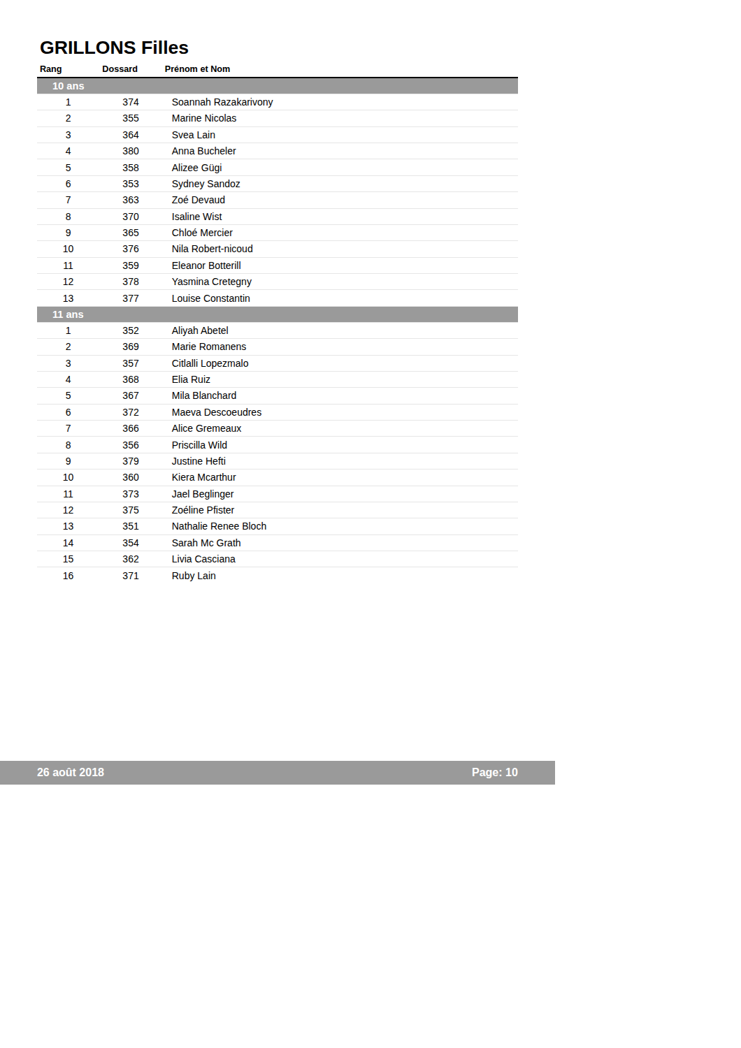GRILLONS Filles
| Rang | Dossard | Prénom et Nom |
| --- | --- | --- |
| 10 ans |
| 1 | 374 | Soannah Razakarivony |
| 2 | 355 | Marine Nicolas |
| 3 | 364 | Svea Lain |
| 4 | 380 | Anna Bucheler |
| 5 | 358 | Alizee Gügi |
| 6 | 353 | Sydney Sandoz |
| 7 | 363 | Zoé Devaud |
| 8 | 370 | Isaline Wist |
| 9 | 365 | Chloé Mercier |
| 10 | 376 | Nila Robert-nicoud |
| 11 | 359 | Eleanor Botterill |
| 12 | 378 | Yasmina Cretegny |
| 13 | 377 | Louise Constantin |
| 11 ans |
| 1 | 352 | Aliyah Abetel |
| 2 | 369 | Marie Romanens |
| 3 | 357 | Citlalli Lopezmalo |
| 4 | 368 | Elia Ruiz |
| 5 | 367 | Mila Blanchard |
| 6 | 372 | Maeva Descoeudres |
| 7 | 366 | Alice Gremeaux |
| 8 | 356 | Priscilla Wild |
| 9 | 379 | Justine Hefti |
| 10 | 360 | Kiera Mcarthur |
| 11 | 373 | Jael Beglinger |
| 12 | 375 | Zoéline Pfister |
| 13 | 351 | Nathalie Renee Bloch |
| 14 | 354 | Sarah Mc Grath |
| 15 | 362 | Livia Casciana |
| 16 | 371 | Ruby Lain |
26 août 2018 Page: 10